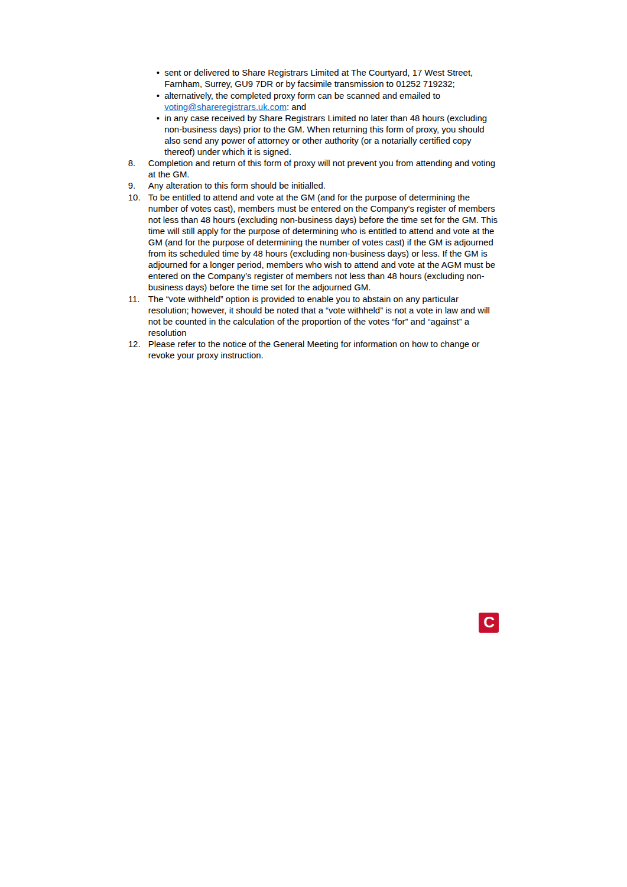• sent or delivered to Share Registrars Limited at The Courtyard, 17 West Street, Farnham, Surrey, GU9 7DR or by facsimile transmission to 01252 719232;
• alternatively, the completed proxy form can be scanned and emailed to voting@shareregistrars.uk.com: and
• in any case received by Share Registrars Limited no later than 48 hours (excluding non-business days) prior to the GM. When returning this form of proxy, you should also send any power of attorney or other authority (or a notarially certified copy thereof) under which it is signed.
8. Completion and return of this form of proxy will not prevent you from attending and voting at the GM.
9. Any alteration to this form should be initialled.
10. To be entitled to attend and vote at the GM (and for the purpose of determining the number of votes cast), members must be entered on the Company’s register of members not less than 48 hours (excluding non-business days) before the time set for the GM. This time will still apply for the purpose of determining who is entitled to attend and vote at the GM (and for the purpose of determining the number of votes cast) if the GM is adjourned from its scheduled time by 48 hours (excluding non-business days) or less. If the GM is adjourned for a longer period, members who wish to attend and vote at the AGM must be entered on the Company’s register of members not less than 48 hours (excluding non-business days) before the time set for the adjourned GM.
11. The “vote withheld” option is provided to enable you to abstain on any particular resolution; however, it should be noted that a “vote withheld” is not a vote in law and will not be counted in the calculation of the proportion of the votes “for” and “against” a resolution
12. Please refer to the notice of the General Meeting for information on how to change or revoke your proxy instruction.
C